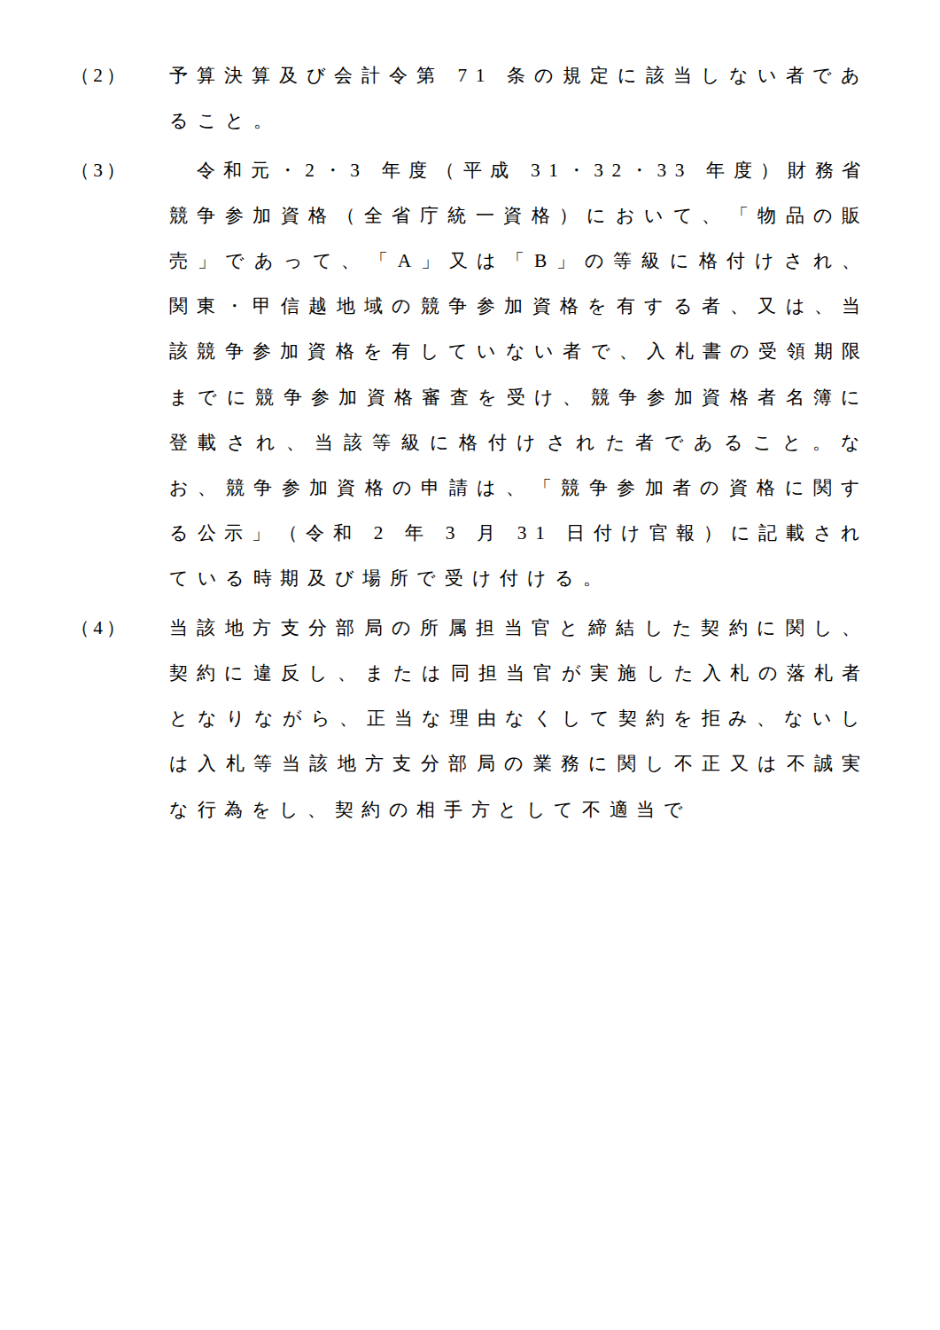（2）
予算決算及び会計令第 71 条の規定に該当しない者であること。
（3）
　令和元・2・3 年度（平成 31・32・33 年度）財務省競争参加資格（全省庁統一資格）において、「物品の販売」であって、「A」又は「B」の等級に格付けされ、関東・甲信越地域の競争参加資格を有する者、又は、当該競争参加資格を有していない者で、入札書の受領期限までに競争参加資格審査を受け、競争参加資格者名簿に登載され、当該等級に格付けされた者であること。なお、競争参加資格の申請は、「競争参加者の資格に関する公示」（令和 2 年 3 月 31 日付け官報）に記載されている時期及び場所で受け付ける。
（4）
当該地方支分部局の所属担当官と締結した契約に関し、契約に違反し、または同担当官が実施した入札の落札者となりながら、正当な理由なくして契約を拒み、ないしは入札等当該地方支分部局の業務に関し不正又は不誠実な行為をし、契約の相手方として不適当で